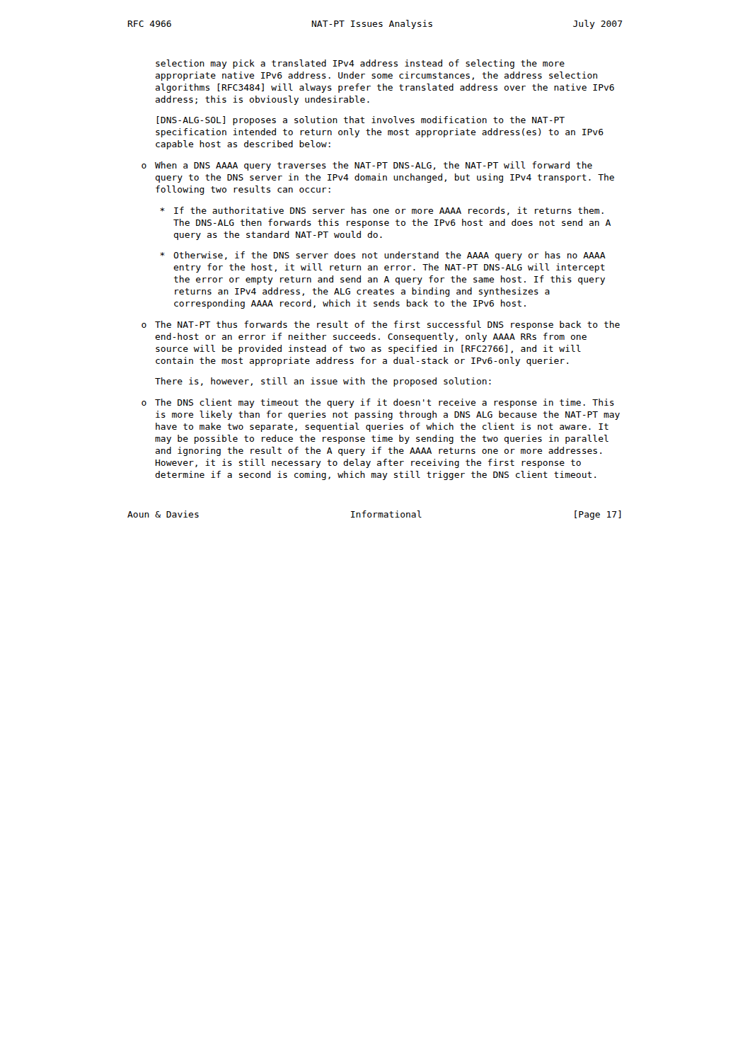RFC 4966 NAT-PT Issues Analysis July 2007
selection may pick a translated IPv4 address instead of selecting the more appropriate native IPv6 address. Under some circumstances, the address selection algorithms [RFC3484] will always prefer the translated address over the native IPv6 address; this is obviously undesirable.
[DNS-ALG-SOL] proposes a solution that involves modification to the NAT-PT specification intended to return only the most appropriate address(es) to an IPv6 capable host as described below:
When a DNS AAAA query traverses the NAT-PT DNS-ALG, the NAT-PT will forward the query to the DNS server in the IPv4 domain unchanged, but using IPv4 transport. The following two results can occur:
If the authoritative DNS server has one or more AAAA records, it returns them. The DNS-ALG then forwards this response to the IPv6 host and does not send an A query as the standard NAT-PT would do.
Otherwise, if the DNS server does not understand the AAAA query or has no AAAA entry for the host, it will return an error. The NAT-PT DNS-ALG will intercept the error or empty return and send an A query for the same host. If this query returns an IPv4 address, the ALG creates a binding and synthesizes a corresponding AAAA record, which it sends back to the IPv6 host.
The NAT-PT thus forwards the result of the first successful DNS response back to the end-host or an error if neither succeeds. Consequently, only AAAA RRs from one source will be provided instead of two as specified in [RFC2766], and it will contain the most appropriate address for a dual-stack or IPv6-only querier.
There is, however, still an issue with the proposed solution:
The DNS client may timeout the query if it doesn't receive a response in time. This is more likely than for queries not passing through a DNS ALG because the NAT-PT may have to make two separate, sequential queries of which the client is not aware. It may be possible to reduce the response time by sending the two queries in parallel and ignoring the result of the A query if the AAAA returns one or more addresses. However, it is still necessary to delay after receiving the first response to determine if a second is coming, which may still trigger the DNS client timeout.
Aoun & Davies Informational [Page 17]